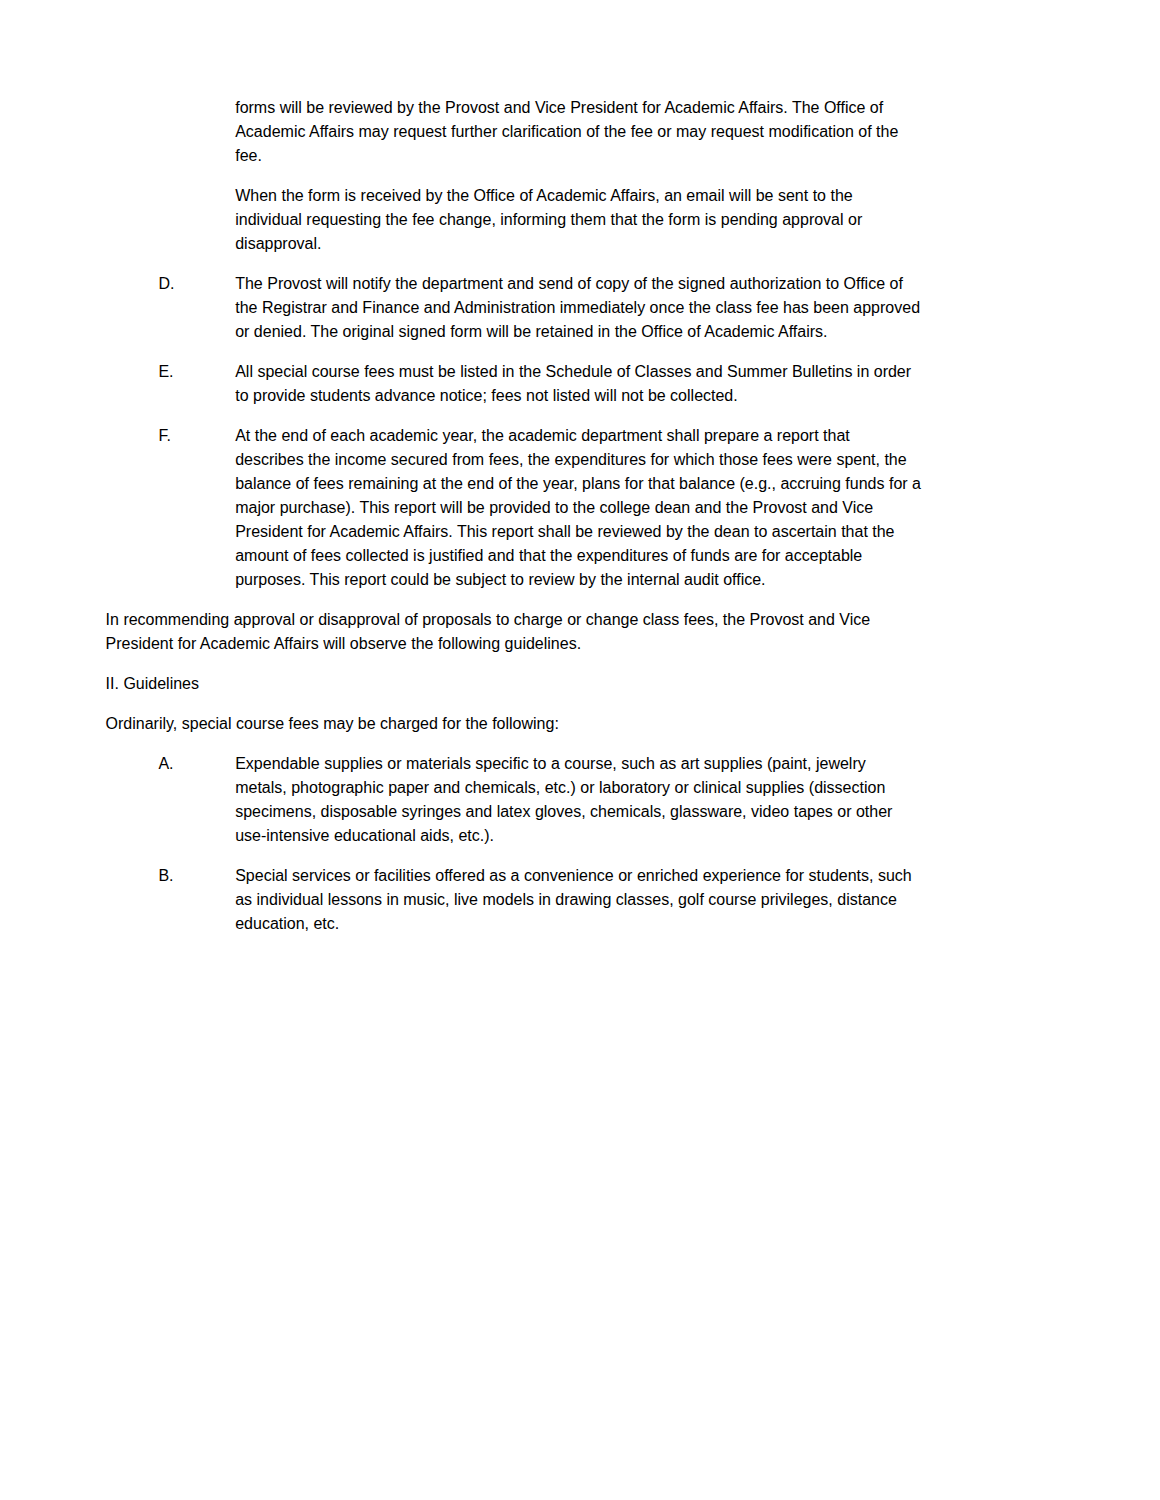forms will be reviewed by the Provost and Vice President for Academic Affairs. The Office of Academic Affairs may request further clarification of the fee or may request modification of the fee.
When the form is received by the Office of Academic Affairs, an email will be sent to the individual requesting the fee change, informing them that the form is pending approval or disapproval.
D.
The Provost will notify the department and send of copy of the signed authorization to Office of the Registrar and Finance and Administration immediately once the class fee has been approved or denied. The original signed form will be retained in the Office of Academic Affairs.
E.
All special course fees must be listed in the Schedule of Classes and Summer Bulletins in order to provide students advance notice; fees not listed will not be collected.
F.
At the end of each academic year, the academic department shall prepare a report that describes the income secured from fees, the expenditures for which those fees were spent, the balance of fees remaining at the end of the year, plans for that balance (e.g., accruing funds for a major purchase). This report will be provided to the college dean and the Provost and Vice President for Academic Affairs. This report shall be reviewed by the dean to ascertain that the amount of fees collected is justified and that the expenditures of funds are for acceptable purposes. This report could be subject to review by the internal audit office.
In recommending approval or disapproval of proposals to charge or change class fees, the Provost and Vice President for Academic Affairs will observe the following guidelines.
II. Guidelines
Ordinarily, special course fees may be charged for the following:
A.
Expendable supplies or materials specific to a course, such as art supplies (paint, jewelry metals, photographic paper and chemicals, etc.) or laboratory or clinical supplies (dissection specimens, disposable syringes and latex gloves, chemicals, glassware, video tapes or other use-intensive educational aids, etc.).
B.
Special services or facilities offered as a convenience or enriched experience for students, such as individual lessons in music, live models in drawing classes, golf course privileges, distance education, etc.